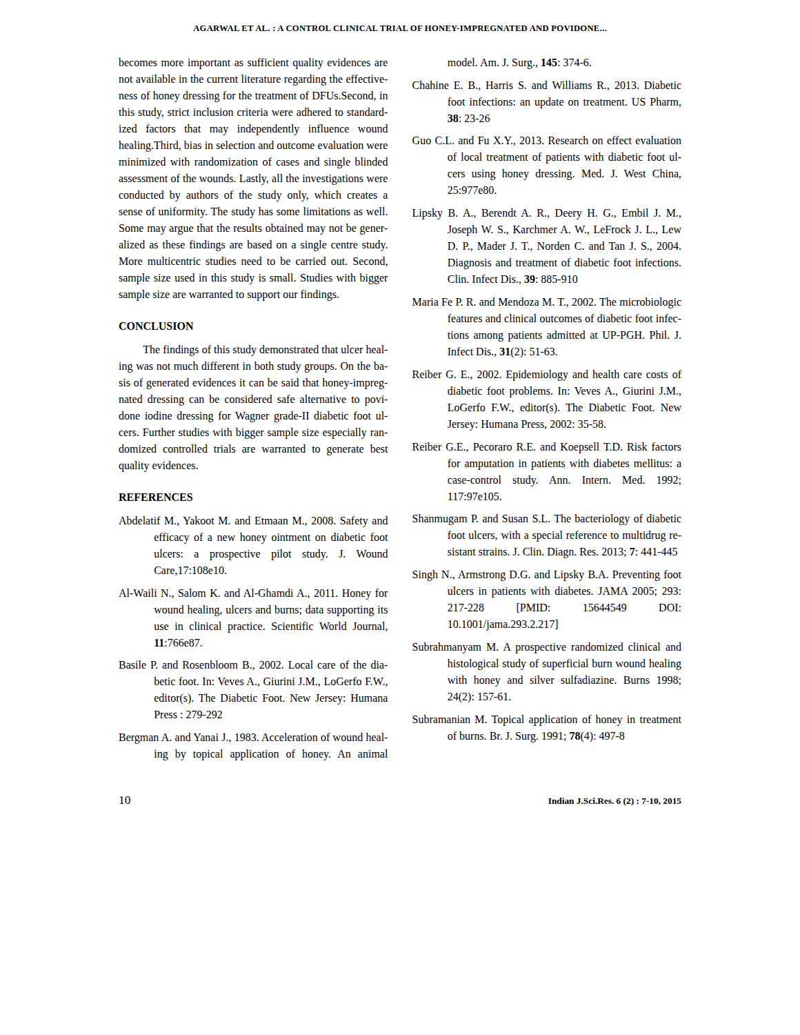Agarwal et al. : A Control Clinical Trial of Honey-Impregnated and Povidone...
becomes more important as sufficient quality evidences are not available in the current literature regarding the effectiveness of honey dressing for the treatment of DFUs.Second, in this study, strict inclusion criteria were adhered to standardized factors that may independently influence wound healing.Third, bias in selection and outcome evaluation were minimized with randomization of cases and single blinded assessment of the wounds. Lastly, all the investigations were conducted by authors of the study only, which creates a sense of uniformity. The study has some limitations as well. Some may argue that the results obtained may not be generalized as these findings are based on a single centre study. More multicentric studies need to be carried out. Second, sample size used in this study is small. Studies with bigger sample size are warranted to support our findings.
CONCLUSION
The findings of this study demonstrated that ulcer healing was not much different in both study groups. On the basis of generated evidences it can be said that honey-impregnated dressing can be considered safe alternative to povidone iodine dressing for Wagner grade-II diabetic foot ulcers. Further studies with bigger sample size especially randomized controlled trials are warranted to generate best quality evidences.
REFERENCES
Abdelatif M., Yakoot M. and Etmaan M., 2008. Safety and efficacy of a new honey ointment on diabetic foot ulcers: a prospective pilot study. J. Wound Care,17:108e10.
Al-Waili N., Salom K. and Al-Ghamdi A., 2011. Honey for wound healing, ulcers and burns; data supporting its use in clinical practice. Scientific World Journal, 11:766e87.
Basile P. and Rosenbloom B., 2002. Local care of the diabetic foot. In: Veves A., Giurini J.M., LoGerfo F.W., editor(s). The Diabetic Foot. New Jersey: Humana Press : 279-292
Bergman A. and Yanai J., 1983. Acceleration of wound healing by topical application of honey. An animal model. Am. J. Surg., 145: 374-6.
Chahine E. B., Harris S. and Williams R., 2013. Diabetic foot infections: an update on treatment. US Pharm, 38: 23-26
Guo C.L. and Fu X.Y., 2013. Research on effect evaluation of local treatment of patients with diabetic foot ulcers using honey dressing. Med. J. West China, 25:977e80.
Lipsky B. A., Berendt A. R., Deery H. G., Embil J. M., Joseph W. S., Karchmer A. W., LeFrock J. L., Lew D. P., Mader J. T., Norden C. and Tan J. S., 2004. Diagnosis and treatment of diabetic foot infections. Clin. Infect Dis., 39: 885-910
Maria Fe P. R. and Mendoza M. T., 2002. The microbiologic features and clinical outcomes of diabetic foot infections among patients admitted at UP-PGH. Phil. J. Infect Dis., 31(2): 51-63.
Reiber G. E., 2002. Epidemiology and health care costs of diabetic foot problems. In: Veves A., Giurini J.M., LoGerfo F.W., editor(s). The Diabetic Foot. New Jersey: Humana Press, 2002: 35-58.
Reiber G.E., Pecoraro R.E. and Koepsell T.D. Risk factors for amputation in patients with diabetes mellitus: a case-control study. Ann. Intern. Med. 1992; 117:97e105.
Shanmugam P. and Susan S.L. The bacteriology of diabetic foot ulcers, with a special reference to multidrug resistant strains. J. Clin. Diagn. Res. 2013; 7: 441-445
Singh N., Armstrong D.G. and Lipsky B.A. Preventing foot ulcers in patients with diabetes. JAMA 2005; 293: 217-228 [PMID: 15644549 DOI: 10.1001/jama.293.2.217]
Subrahmanyam M. A prospective randomized clinical and histological study of superficial burn wound healing with honey and silver sulfadiazine. Burns 1998; 24(2): 157-61.
Subramanian M. Topical application of honey in treatment of burns. Br. J. Surg. 1991; 78(4): 497-8
10 Indian J.Sci.Res. 6 (2) : 7-10, 2015